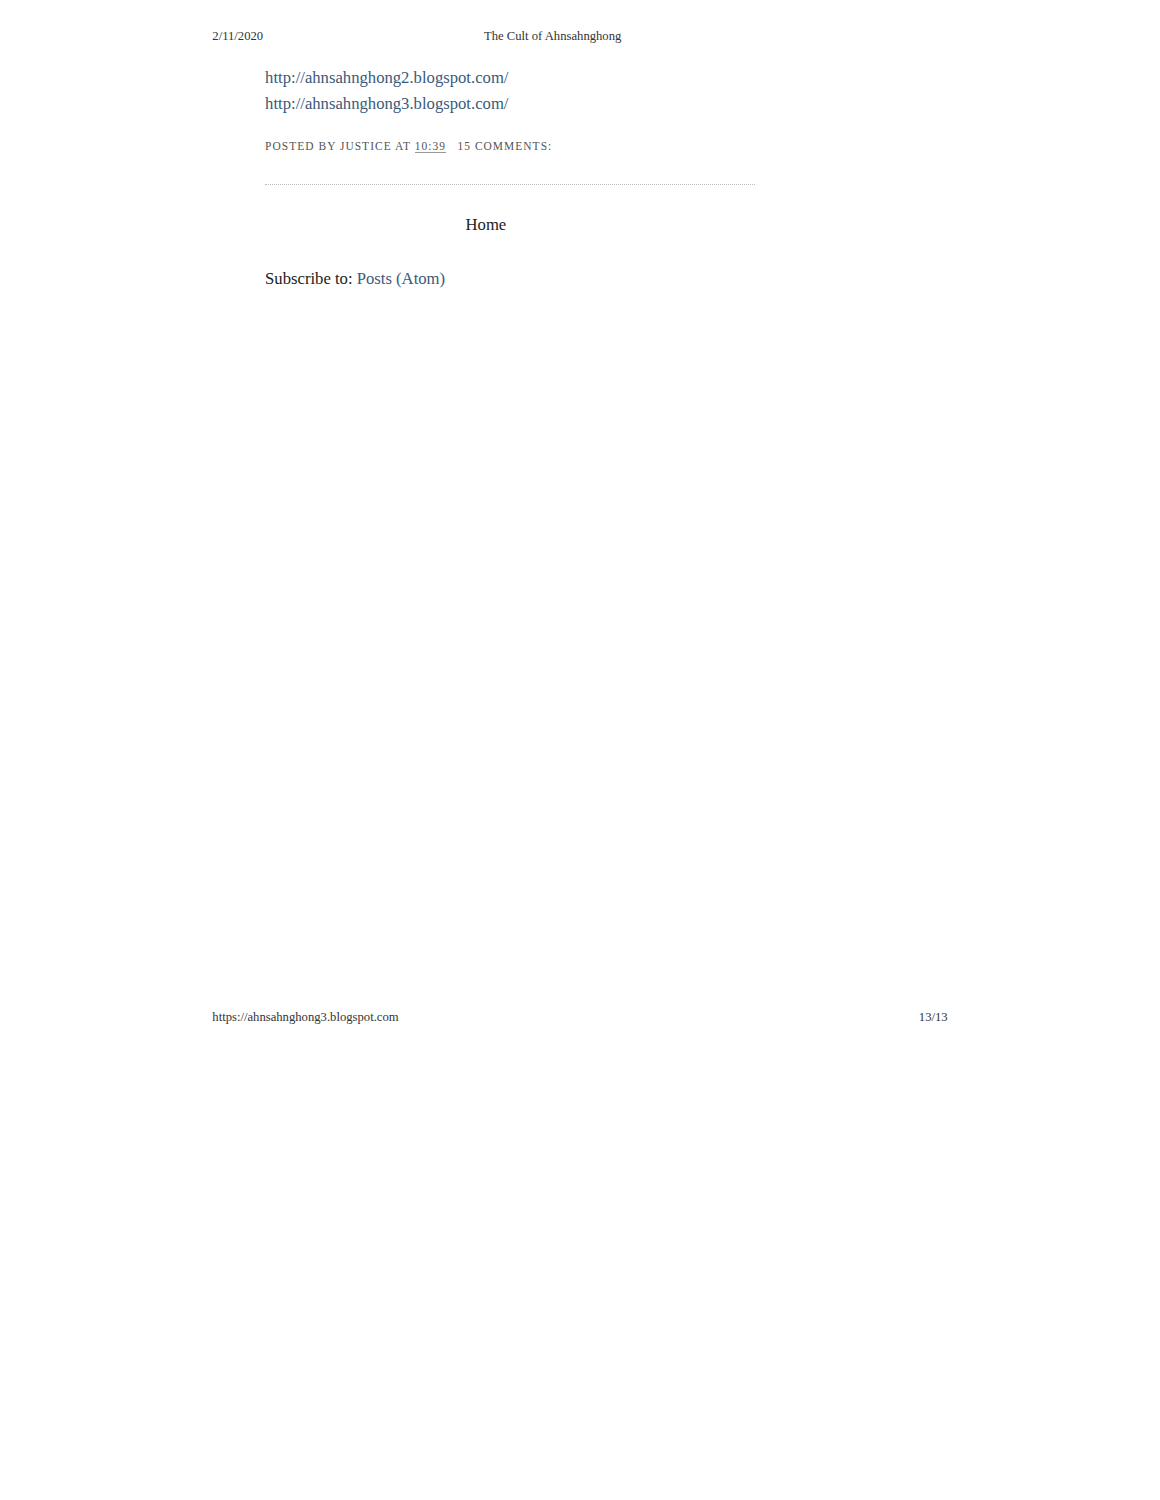2/11/2020 The Cult of Ahnsahnghong
http://ahnsahnghong2.blogspot.com/ http://ahnsahnghong3.blogspot.com/
POSTED BY JUSTICE AT 10:3915 COMMENTS:
Home
Subscribe to: Posts (Atom)
https://ahnsahnghong3.blogspot.com 13/13